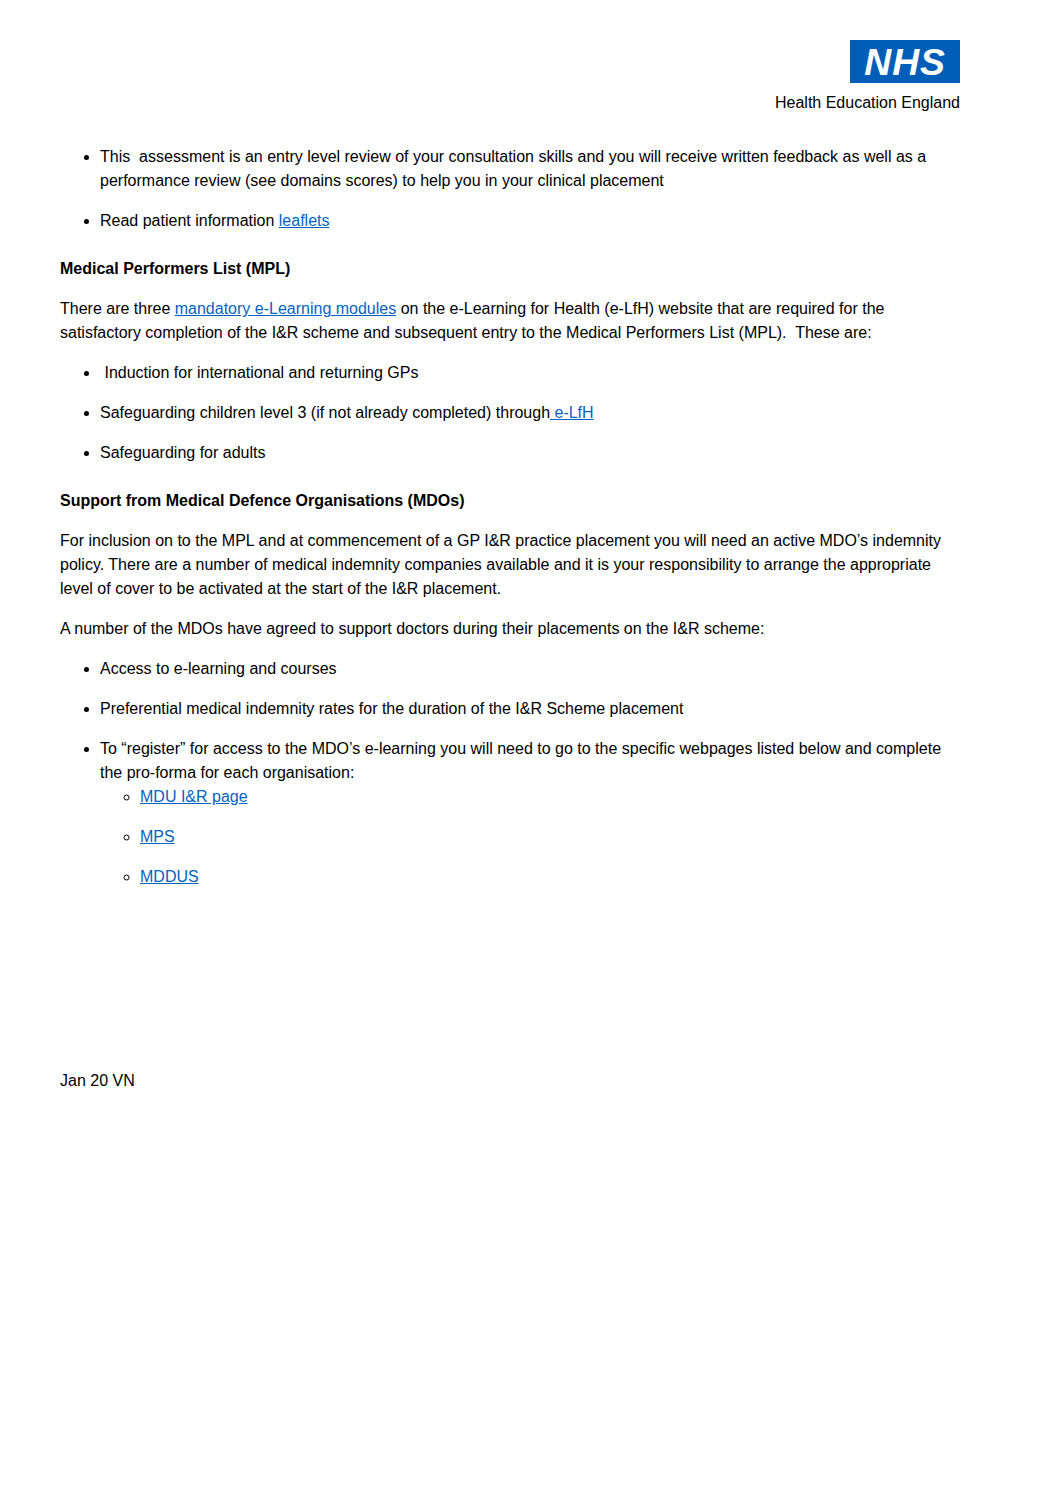NHS
Health Education England
This assessment is an entry level review of your consultation skills and you will receive written feedback as well as a performance review (see domains scores) to help you in your clinical placement
Read patient information leaflets
Medical Performers List (MPL)
There are three mandatory e-Learning modules on the e-Learning for Health (e-LfH) website that are required for the satisfactory completion of the I&R scheme and subsequent entry to the Medical Performers List (MPL). These are:
Induction for international and returning GPs
Safeguarding children level 3 (if not already completed) through e-LfH
Safeguarding for adults
Support from Medical Defence Organisations (MDOs)
For inclusion on to the MPL and at commencement of a GP I&R practice placement you will need an active MDO’s indemnity policy. There are a number of medical indemnity companies available and it is your responsibility to arrange the appropriate level of cover to be activated at the start of the I&R placement.
A number of the MDOs have agreed to support doctors during their placements on the I&R scheme:
Access to e-learning and courses
Preferential medical indemnity rates for the duration of the I&R Scheme placement
To “register” for access to the MDO’s e-learning you will need to go to the specific webpages listed below and complete the pro-forma for each organisation:
MDU I&R page
MPS
MDDUS
Jan 20 VN